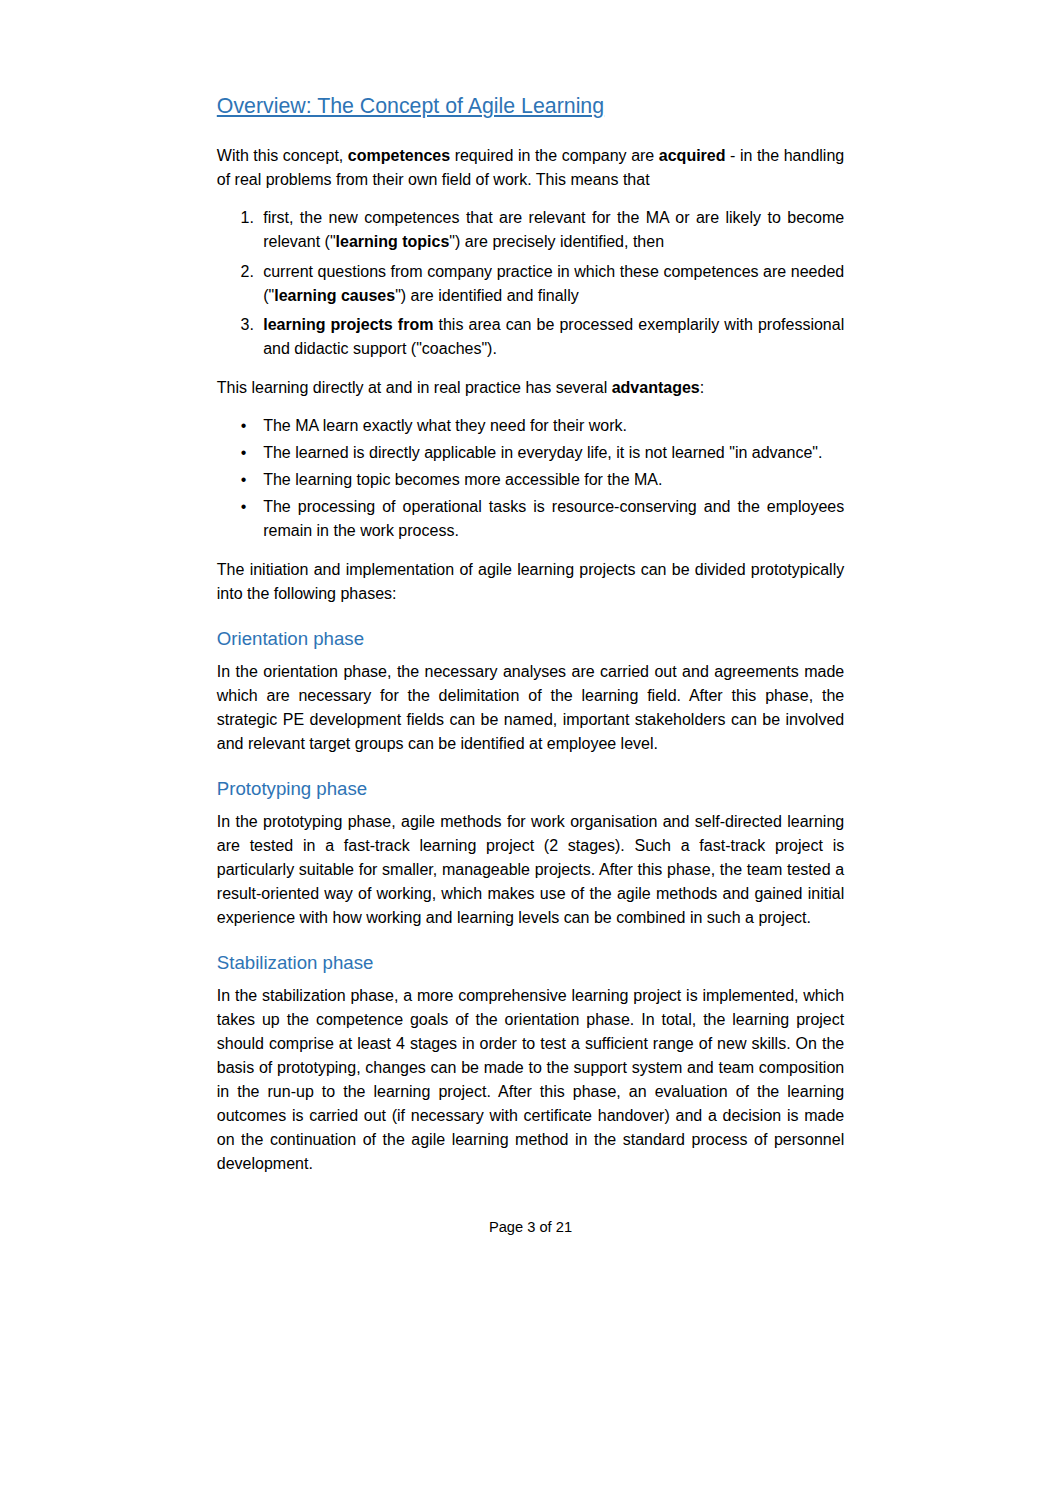Overview: The Concept of Agile Learning
With this concept, competences required in the company are acquired - in the handling of real problems from their own field of work. This means that
first, the new competences that are relevant for the MA or are likely to become relevant ("learning topics") are precisely identified, then
current questions from company practice in which these competences are needed ("learning causes") are identified and finally
learning projects from this area can be processed exemplarily with professional and didactic support ("coaches").
This learning directly at and in real practice has several advantages:
The MA learn exactly what they need for their work.
The learned is directly applicable in everyday life, it is not learned "in advance".
The learning topic becomes more accessible for the MA.
The processing of operational tasks is resource-conserving and the employees remain in the work process.
The initiation and implementation of agile learning projects can be divided prototypically into the following phases:
Orientation phase
In the orientation phase, the necessary analyses are carried out and agreements made which are necessary for the delimitation of the learning field. After this phase, the strategic PE development fields can be named, important stakeholders can be involved and relevant target groups can be identified at employee level.
Prototyping phase
In the prototyping phase, agile methods for work organisation and self-directed learning are tested in a fast-track learning project (2 stages). Such a fast-track project is particularly suitable for smaller, manageable projects. After this phase, the team tested a result-oriented way of working, which makes use of the agile methods and gained initial experience with how working and learning levels can be combined in such a project.
Stabilization phase
In the stabilization phase, a more comprehensive learning project is implemented, which takes up the competence goals of the orientation phase. In total, the learning project should comprise at least 4 stages in order to test a sufficient range of new skills. On the basis of prototyping, changes can be made to the support system and team composition in the run-up to the learning project. After this phase, an evaluation of the learning outcomes is carried out (if necessary with certificate handover) and a decision is made on the continuation of the agile learning method in the standard process of personnel development.
Page 3 of 21